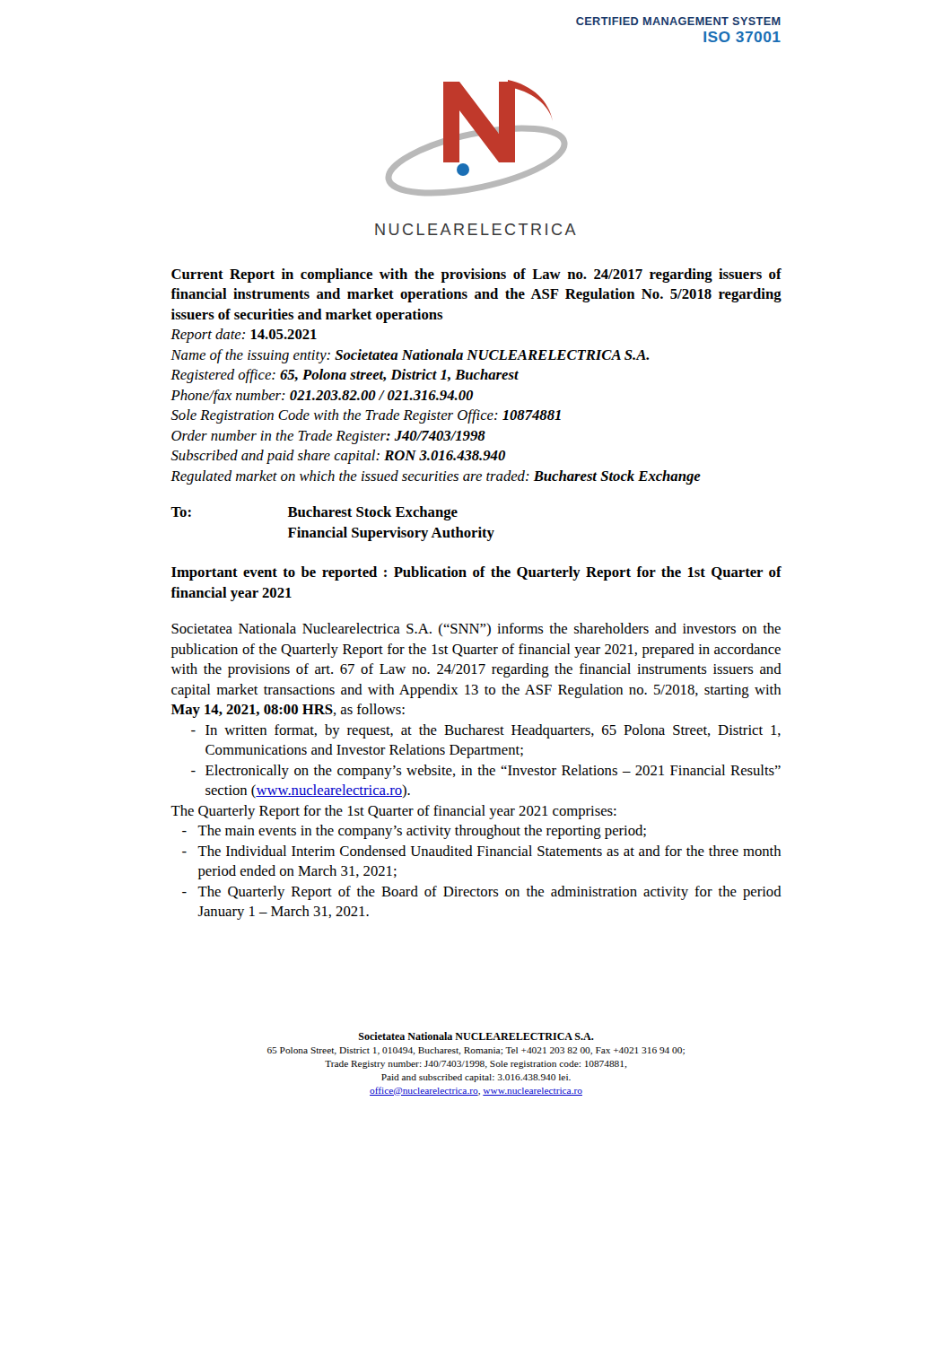CERTIFIED MANAGEMENT SYSTEM
ISO 37001
NUCLEARELECTRICA
Current Report in compliance with the provisions of Law no. 24/2017 regarding issuers of financial instruments and market operations and the ASF Regulation No. 5/2018 regarding issuers of securities and market operations
Report date: 14.05.2021
Name of the issuing entity: Societatea Nationala NUCLEARELECTRICA S.A.
Registered office: 65, Polona street, District 1, Bucharest
Phone/fax number: 021.203.82.00 / 021.316.94.00
Sole Registration Code with the Trade Register Office: 10874881
Order number in the Trade Register: J40/7403/1998
Subscribed and paid share capital: RON 3.016.438.940
Regulated market on which the issued securities are traded: Bucharest Stock Exchange
| To: | Bucharest Stock Exchange |
| | Financial Supervisory Authority |
Important event to be reported : Publication of the Quarterly Report for the 1st Quarter of financial year 2021
Societatea Nationala Nuclearelectrica S.A. (“SNN”) informs the shareholders and investors on the publication of the Quarterly Report for the 1st Quarter of financial year 2021, prepared in accordance with the provisions of art. 67 of Law no. 24/2017 regarding the financial instruments issuers and capital market transactions and with Appendix 13 to the ASF Regulation no. 5/2018, starting with May 14, 2021, 08:00 HRS, as follows:
In written format, by request, at the Bucharest Headquarters, 65 Polona Street, District 1, Communications and Investor Relations Department;
Electronically on the company’s website, in the “Investor Relations – 2021 Financial Results” section (www.nuclearelectrica.ro).
The Quarterly Report for the 1st Quarter of financial year 2021 comprises:
The main events in the company’s activity throughout the reporting period;
The Individual Interim Condensed Unaudited Financial Statements as at and for the three month period ended on March 31, 2021;
The Quarterly Report of the Board of Directors on the administration activity for the period January 1 – March 31, 2021.
Societatea Nationala NUCLEARELECTRICA S.A.
65 Polona Street, District 1, 010494, Bucharest, Romania; Tel +4021 203 82 00, Fax +4021 316 94 00;
Trade Registry number: J40/7403/1998, Sole registration code: 10874881,
Paid and subscribed capital: 3.016.438.940 lei.
office@nuclearelectrica.ro, www.nuclearelectrica.ro